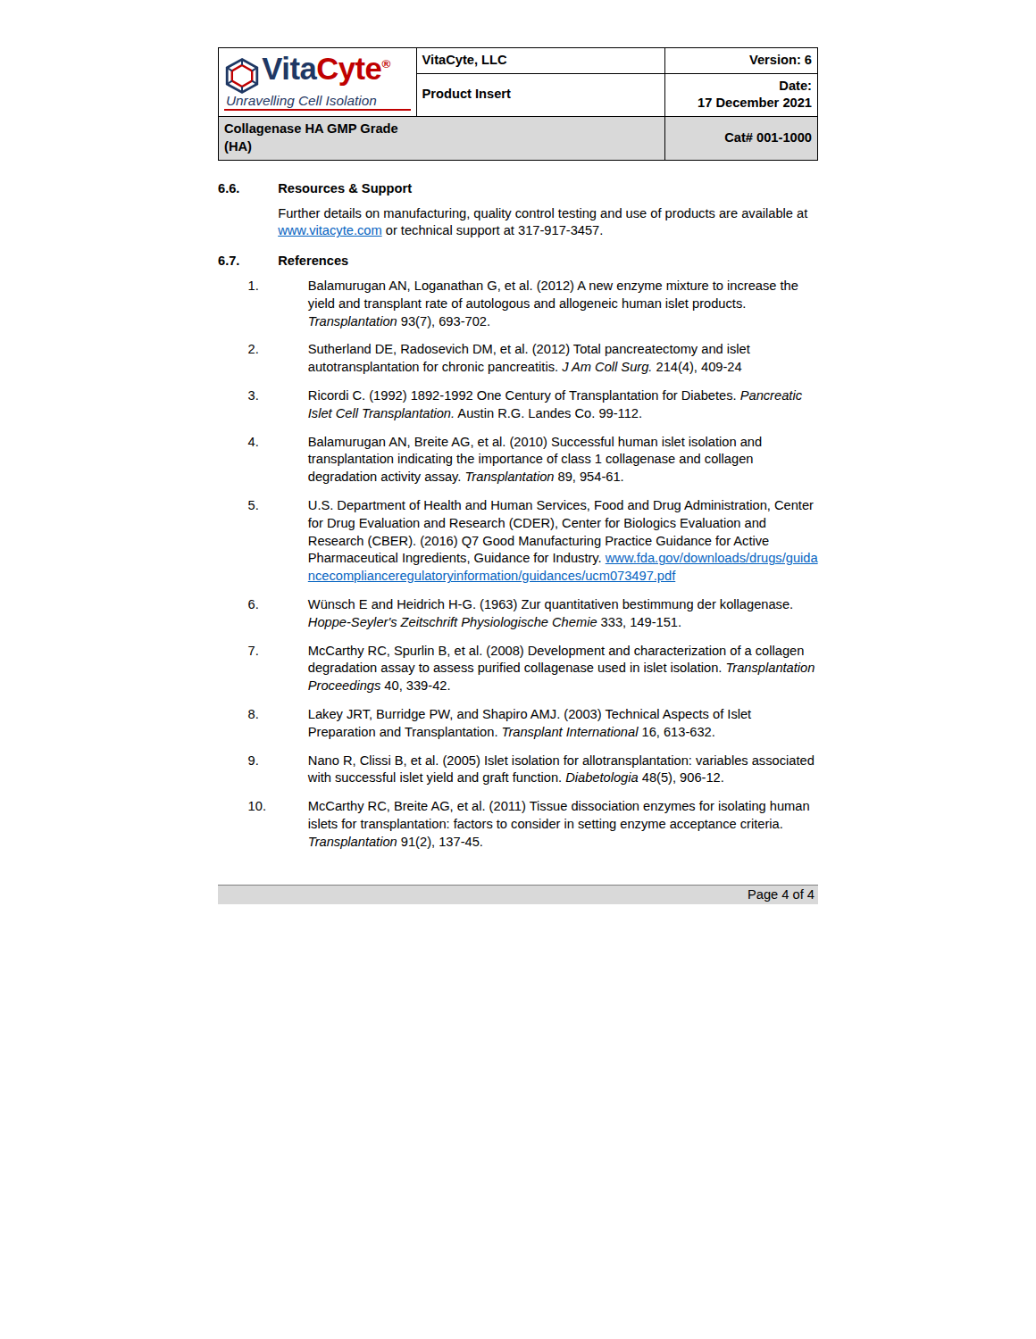| Vita Cyte ® Unravelling Cell Isolation | VitaCyte, LLC | Version: 6 |
| Product Insert | Date: 17 December 2021 |
| Collagenase HA GMP Grade (HA) | | Cat# 001-1000 |
6.6. Resources & Support
Further details on manufacturing, quality control testing and use of products are available at www.vitacyte.com or technical support at 317-917-3457.
6.7. References
1. Balamurugan AN, Loganathan G, et al. (2012) A new enzyme mixture to increase the yield and transplant rate of autologous and allogeneic human islet products. Transplantation 93(7), 693-702.
2. Sutherland DE, Radosevich DM, et al. (2012) Total pancreatectomy and islet autotransplantation for chronic pancreatitis. J Am Coll Surg. 214(4), 409-24
3. Ricordi C. (1992) 1892-1992 One Century of Transplantation for Diabetes. Pancreatic Islet Cell Transplantation. Austin R.G. Landes Co. 99-112.
4. Balamurugan AN, Breite AG, et al. (2010) Successful human islet isolation and transplantation indicating the importance of class 1 collagenase and collagen degradation activity assay. Transplantation 89, 954-61.
5. U.S. Department of Health and Human Services, Food and Drug Administration, Center for Drug Evaluation and Research (CDER), Center for Biologics Evaluation and Research (CBER). (2016) Q7 Good Manufacturing Practice Guidance for Active Pharmaceutical Ingredients, Guidance for Industry. www.fda.gov/downloads/drugs/guidancecomplianceregulatoryinformation/guidances/ucm073497.pdf
6. Wünsch E and Heidrich H-G. (1963) Zur quantitativen bestimmung der kollagenase. Hoppe-Seyler's Zeitschrift Physiologische Chemie 333, 149-151.
7. McCarthy RC, Spurlin B, et al. (2008) Development and characterization of a collagen degradation assay to assess purified collagenase used in islet isolation. Transplantation Proceedings 40, 339-42.
8. Lakey JRT, Burridge PW, and Shapiro AMJ. (2003) Technical Aspects of Islet Preparation and Transplantation. Transplant International 16, 613-632.
9. Nano R, Clissi B, et al. (2005) Islet isolation for allotransplantation: variables associated with successful islet yield and graft function. Diabetologia 48(5), 906-12.
10. McCarthy RC, Breite AG, et al. (2011) Tissue dissociation enzymes for isolating human islets for transplantation: factors to consider in setting enzyme acceptance criteria. Transplantation 91(2), 137-45.
Page 4 of 4